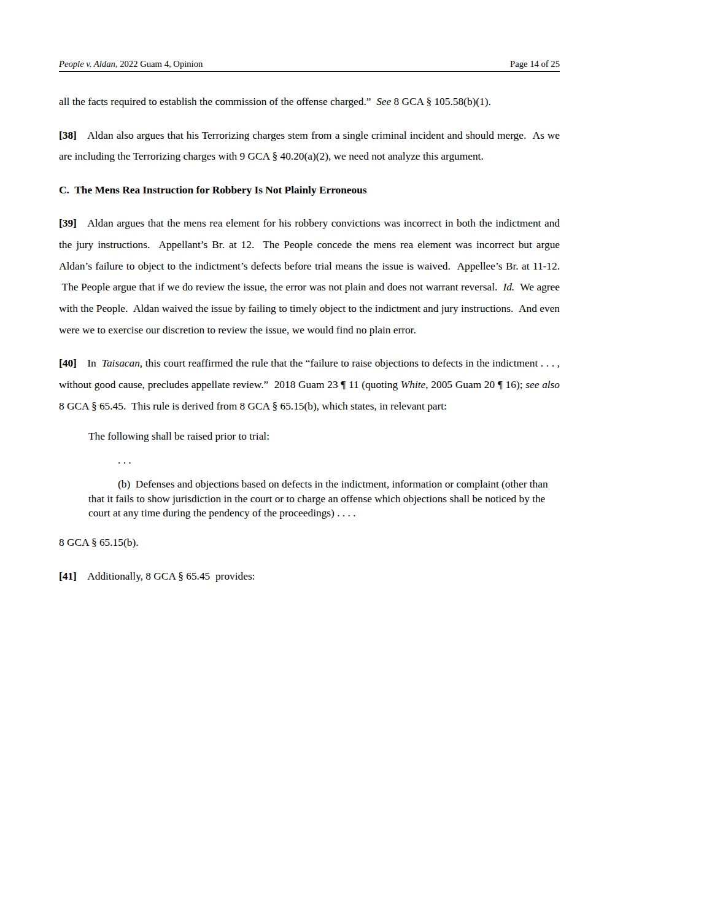People v. Aldan, 2022 Guam 4, Opinion
Page 14 of 25
all the facts required to establish the commission of the offense charged.” See 8 GCA § 105.58(b)(1).
[38] Aldan also argues that his Terrorizing charges stem from a single criminal incident and should merge. As we are including the Terrorizing charges with 9 GCA § 40.20(a)(2), we need not analyze this argument.
C. The Mens Rea Instruction for Robbery Is Not Plainly Erroneous
[39] Aldan argues that the mens rea element for his robbery convictions was incorrect in both the indictment and the jury instructions. Appellant’s Br. at 12. The People concede the mens rea element was incorrect but argue Aldan’s failure to object to the indictment’s defects before trial means the issue is waived. Appellee’s Br. at 11-12. The People argue that if we do review the issue, the error was not plain and does not warrant reversal. Id. We agree with the People. Aldan waived the issue by failing to timely object to the indictment and jury instructions. And even were we to exercise our discretion to review the issue, we would find no plain error.
[40] In Taisacan, this court reaffirmed the rule that the “failure to raise objections to defects in the indictment . . . , without good cause, precludes appellate review.” 2018 Guam 23 ¶ 11 (quoting White, 2005 Guam 20 ¶ 16); see also 8 GCA § 65.45. This rule is derived from 8 GCA § 65.15(b), which states, in relevant part:
The following shall be raised prior to trial:
. . .
(b) Defenses and objections based on defects in the indictment, information or complaint (other than that it fails to show jurisdiction in the court or to charge an offense which objections shall be noticed by the court at any time during the pendency of the proceedings) . . . .
8 GCA § 65.15(b).
[41] Additionally, 8 GCA § 65.45 provides: